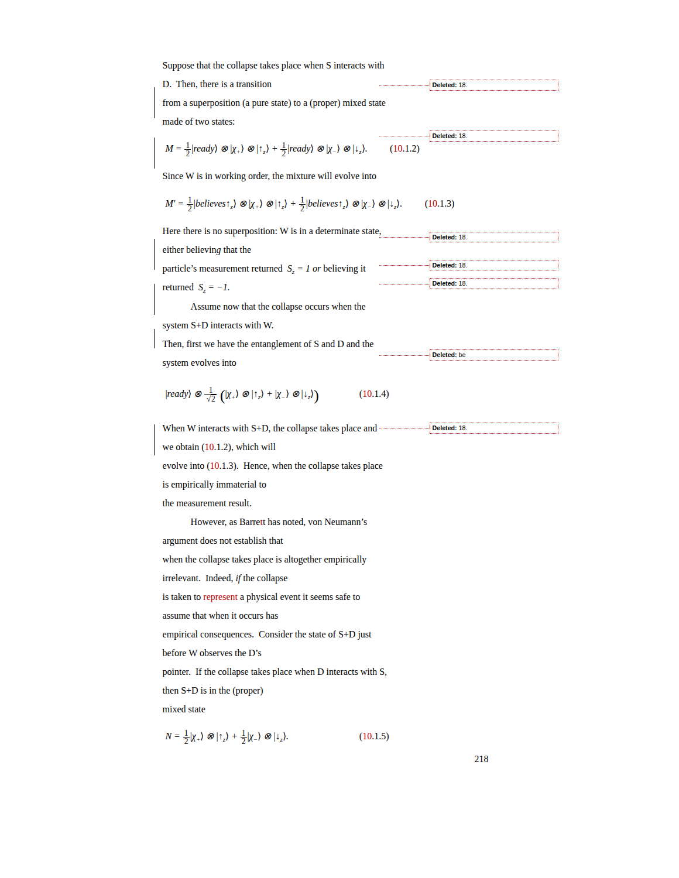Suppose that the collapse takes place when S interacts with D. Then, there is a transition
from a superposition (a pure state) to a (proper) mixed state made of two states:
M = 12|ready⟩ ⊗ |χ+⟩ ⊗ |↑z⟩ + 12|ready⟩ ⊗ |χ−⟩ ⊗ |↓z⟩. (10.1.2)
Since W is in working order, the mixture will evolve into
M′ = 12|believes↑z⟩ ⊗ |χ+⟩ ⊗ |↑z⟩ + 12|believes↑z⟩ ⊗ |χ−⟩ ⊗ |↓z⟩. (10.1.3)
Here there is no superposition: W is in a determinate state, either believing that the
particle’s measurement returned Sz = 1 or believing it returned Sz = −1.
Assume now that the collapse occurs when the system S+D interacts with W.
Then, first we have the entanglement of S and D and the system evolves into
|ready⟩ ⊗ 12 (|χ+⟩ ⊗ |↑z⟩ + |χ−⟩ ⊗ |↓z⟩) (10.1.4)
When W interacts with S+D, the collapse takes place and we obtain (10.1.2), which will
evolve into (10.1.3). Hence, when the collapse takes place is empirically immaterial to
the measurement result.
However, as Barrett has noted, von Neumann’s argument does not establish that
when the collapse takes place is altogether empirically irrelevant. Indeed, if the collapse
is taken to represent a physical event it seems safe to assume that when it occurs has
empirical consequences. Consider the state of S+D just before W observes the D’s
pointer. If the collapse takes place when D interacts with S, then S+D is in the (proper)
mixed state
N = 12|χ+⟩ ⊗ |↑z⟩ + 12|χ−⟩ ⊗ |↓z⟩. (10.1.5)
Deleted: 18.
Deleted: 18.
Deleted: 18.
Deleted: 18.
Deleted: 18.
Deleted: be
Deleted: 18.
218